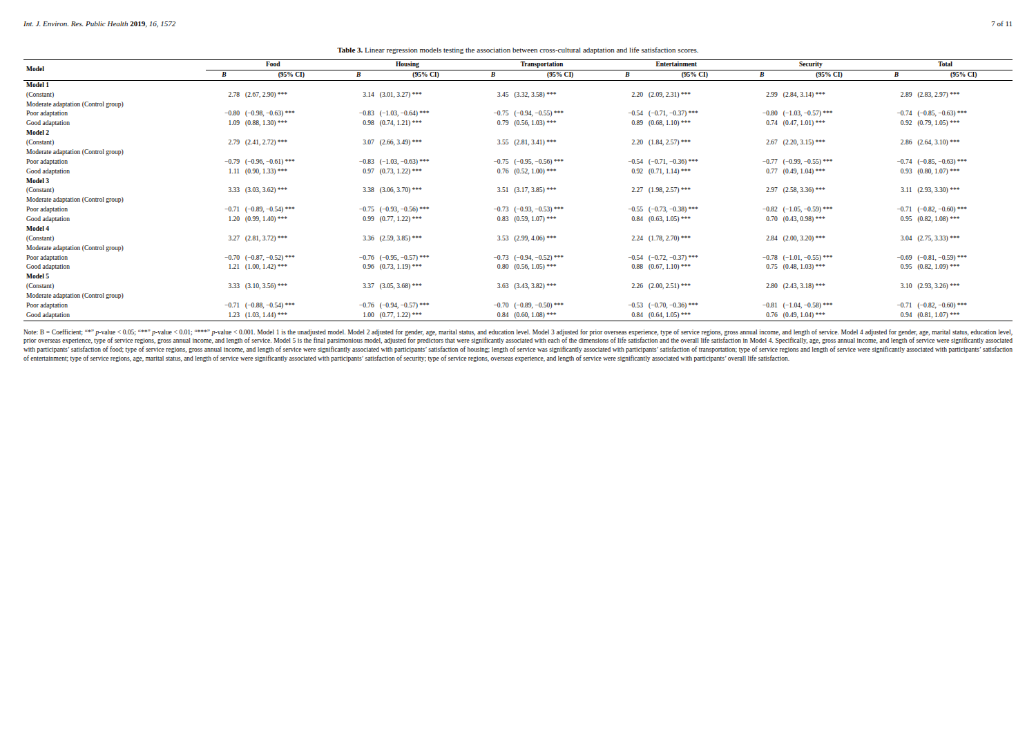Int. J. Environ. Res. Public Health 2019, 16, 1572
7 of 11
Table 3. Linear regression models testing the association between cross-cultural adaptation and life satisfaction scores.
| Model | Food | Housing | Transportation | Entertainment | Security | Total |
| --- | --- | --- | --- | --- | --- | --- |
| B | (95% CI) | B | (95% CI) | B | (95% CI) | B | (95% CI) | B | (95% CI) | B | (95% CI) |
| Model 1 |
| (Constant) | 2.78 | (2.67, 2.90) *** | 3.14 | (3.01, 3.27) *** | 3.45 | (3.32, 3.58) *** | 2.20 | (2.09, 2.31) *** | 2.99 | (2.84, 3.14) *** | 2.89 | (2.83, 2.97) *** |
| Moderate adaptation (Control group) | |
| Poor adaptation | −0.80 | (−0.98, −0.63) *** | −0.83 | (−1.03, −0.64) *** | −0.75 | (−0.94, −0.55) *** | −0.54 | (−0.71, −0.37) *** | −0.80 | (−1.03, −0.57) *** | −0.74 | (−0.85, −0.63) *** |
| Good adaptation | 1.09 | (0.88, 1.30) *** | 0.98 | (0.74, 1.21) *** | 0.79 | (0.56, 1.03) *** | 0.89 | (0.68, 1.10) *** | 0.74 | (0.47, 1.01) *** | 0.92 | (0.79, 1.05) *** |
| Model 2 |
| (Constant) | 2.79 | (2.41, 2.72) *** | 3.07 | (2.66, 3.49) *** | 3.55 | (2.81, 3.41) *** | 2.20 | (1.84, 2.57) *** | 2.67 | (2.20, 3.15) *** | 2.86 | (2.64, 3.10) *** |
| Moderate adaptation (Control group) | |
| Poor adaptation | −0.79 | (−0.96, −0.61) *** | −0.83 | (−1.03, −0.63) *** | −0.75 | (−0.95, −0.56) *** | −0.54 | (−0.71, −0.36) *** | −0.77 | (−0.99, −0.55) *** | −0.74 | (−0.85, −0.63) *** |
| Good adaptation | 1.11 | (0.90, 1.33) *** | 0.97 | (0.73, 1.22) *** | 0.76 | (0.52, 1.00) *** | 0.92 | (0.71, 1.14) *** | 0.77 | (0.49, 1.04) *** | 0.93 | (0.80, 1.07) *** |
| Model 3 |
| (Constant) | 3.33 | (3.03, 3.62) *** | 3.38 | (3.06, 3.70) *** | 3.51 | (3.17, 3.85) *** | 2.27 | (1.98, 2.57) *** | 2.97 | (2.58, 3.36) *** | 3.11 | (2.93, 3.30) *** |
| Moderate adaptation (Control group) | |
| Poor adaptation | −0.71 | (−0.89, −0.54) *** | −0.75 | (−0.93, −0.56) *** | −0.73 | (−0.93, −0.53) *** | −0.55 | (−0.73, −0.38) *** | −0.82 | (−1.05, −0.59) *** | −0.71 | (−0.82, −0.60) *** |
| Good adaptation | 1.20 | (0.99, 1.40) *** | 0.99 | (0.77, 1.22) *** | 0.83 | (0.59, 1.07) *** | 0.84 | (0.63, 1.05) *** | 0.70 | (0.43, 0.98) *** | 0.95 | (0.82, 1.08) *** |
| Model 4 |
| (Constant) | 3.27 | (2.81, 3.72) *** | 3.36 | (2.59, 3.85) *** | 3.53 | (2.99, 4.06) *** | 2.24 | (1.78, 2.70) *** | 2.84 | (2.00, 3.20) *** | 3.04 | (2.75, 3.33) *** |
| Moderate adaptation (Control group) | |
| Poor adaptation | −0.70 | (−0.87, −0.52) *** | −0.76 | (−0.95, −0.57) *** | −0.73 | (−0.94, −0.52) *** | −0.54 | (−0.72, −0.37) *** | −0.78 | (−1.01, −0.55) *** | −0.69 | (−0.81, −0.59) *** |
| Good adaptation | 1.21 | (1.00, 1.42) *** | 0.96 | (0.73, 1.19) *** | 0.80 | (0.56, 1.05) *** | 0.88 | (0.67, 1.10) *** | 0.75 | (0.48, 1.03) *** | 0.95 | (0.82, 1.09) *** |
| Model 5 |
| (Constant) | 3.33 | (3.10, 3.56) *** | 3.37 | (3.05, 3.68) *** | 3.63 | (3.43, 3.82) *** | 2.26 | (2.00, 2.51) *** | 2.80 | (2.43, 3.18) *** | 3.10 | (2.93, 3.26) *** |
| Moderate adaptation (Control group) | |
| Poor adaptation | −0.71 | (−0.88, −0.54) *** | −0.76 | (−0.94, −0.57) *** | −0.70 | (−0.89, −0.50) *** | −0.53 | (−0.70, −0.36) *** | −0.81 | (−1.04, −0.58) *** | −0.71 | (−0.82, −0.60) *** |
| Good adaptation | 1.23 | (1.03, 1.44) *** | 1.00 | (0.77, 1.22) *** | 0.84 | (0.60, 1.08) *** | 0.84 | (0.64, 1.05) *** | 0.76 | (0.49, 1.04) *** | 0.94 | (0.81, 1.07) *** |
Note: B = Coefficient; “*” p-value < 0.05; “**” p-value < 0.01; “***” p-value < 0.001. Model 1 is the unadjusted model. Model 2 adjusted for gender, age, marital status, and education level. Model 3 adjusted for prior overseas experience, type of service regions, gross annual income, and length of service. Model 4 adjusted for gender, age, marital status, education level, prior overseas experience, type of service regions, gross annual income, and length of service. Model 5 is the final parsimonious model, adjusted for predictors that were significantly associated with each of the dimensions of life satisfaction and the overall life satisfaction in Model 4. Specifically, age, gross annual income, and length of service were significantly associated with participants’ satisfaction of food; type of service regions, gross annual income, and length of service were significantly associated with participants’ satisfaction of housing; length of service was significantly associated with participants’ satisfaction of transportation; type of service regions and length of service were significantly associated with participants’ satisfaction of entertainment; type of service regions, age, marital status, and length of service were significantly associated with participants’ satisfaction of security; type of service regions, overseas experience, and length of service were significantly associated with participants’ overall life satisfaction.